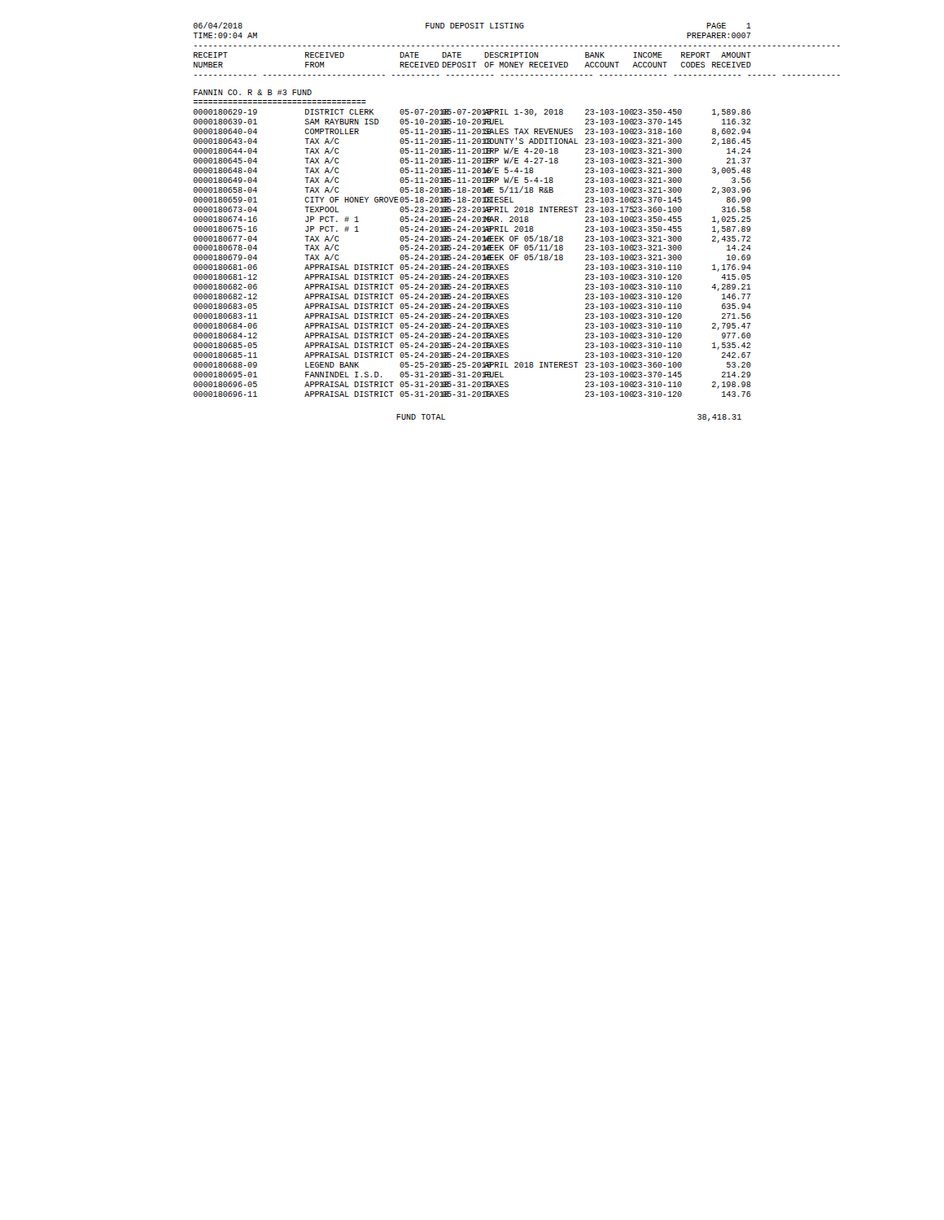06/04/2018 FUND DEPOSIT LISTING PAGE 1
TIME:09:04 AM PREPARER:0007
-----------------------------------------------------------------------------------------------------------------------------------
| RECEIPT | RECEIVED | DATE | DATE | DESCRIPTION | BANK | INCOME | REPORT | AMOUNT |
| NUMBER | FROM | RECEIVED | DEPOSIT | OF MONEY RECEIVED | ACCOUNT | ACCOUNT | CODES | RECEIVED |
------------- ------------------------- ---------- ---------- ------------------- -------------- -------------- ------ ------------
FANNIN CO. R & B #3 FUND
===================================
| 0000180629-19 | DISTRICT CLERK | 05-07-2018 | 05-07-2018 | APRIL 1-30, 2018 | 23-103-100 | 23-350-450 | | 1,589.86 |
| 0000180639-01 | SAM RAYBURN ISD | 05-10-2018 | 05-10-2018 | FUEL | 23-103-100 | 23-370-145 | | 116.32 |
| 0000180640-04 | COMPTROLLER | 05-11-2018 | 05-11-2018 | SALES TAX REVENUES | 23-103-100 | 23-318-160 | | 8,602.94 |
| 0000180643-04 | TAX A/C | 05-11-2018 | 05-11-2018 | COUNTY'S ADDITIONAL | 23-103-100 | 23-321-300 | | 2,186.45 |
| 0000180644-04 | TAX A/C | 05-11-2018 | 05-11-2018 | IRP W/E 4-20-18 | 23-103-100 | 23-321-300 | | 14.24 |
| 0000180645-04 | TAX A/C | 05-11-2018 | 05-11-2018 | IRP W/E 4-27-18 | 23-103-100 | 23-321-300 | | 21.37 |
| 0000180648-04 | TAX A/C | 05-11-2018 | 05-11-2018 | W/E 5-4-18 | 23-103-100 | 23-321-300 | | 3,005.48 |
| 0000180649-04 | TAX A/C | 05-11-2018 | 05-11-2018 | IRP W/E 5-4-18 | 23-103-100 | 23-321-300 | | 3.56 |
| 0000180658-04 | TAX A/C | 05-18-2018 | 05-18-2018 | WE 5/11/18 R&B | 23-103-100 | 23-321-300 | | 2,303.96 |
| 0000180659-01 | CITY OF HONEY GROVE | 05-18-2018 | 05-18-2018 | DIESEL | 23-103-100 | 23-370-145 | | 86.90 |
| 0000180673-04 | TEXPOOL | 05-23-2018 | 05-23-2018 | APRIL 2018 INTEREST | 23-103-175 | 23-360-100 | | 316.58 |
| 0000180674-16 | JP PCT. # 1 | 05-24-2018 | 05-24-2018 | MAR. 2018 | 23-103-100 | 23-350-455 | | 1,025.25 |
| 0000180675-16 | JP PCT. # 1 | 05-24-2018 | 05-24-2018 | APRIL 2018 | 23-103-100 | 23-350-455 | | 1,587.89 |
| 0000180677-04 | TAX A/C | 05-24-2018 | 05-24-2018 | WEEK OF 05/18/18 | 23-103-100 | 23-321-300 | | 2,435.72 |
| 0000180678-04 | TAX A/C | 05-24-2018 | 05-24-2018 | WEEK OF 05/11/18 | 23-103-100 | 23-321-300 | | 14.24 |
| 0000180679-04 | TAX A/C | 05-24-2018 | 05-24-2018 | WEEK OF 05/18/18 | 23-103-100 | 23-321-300 | | 10.69 |
| 0000180681-06 | APPRAISAL DISTRICT | 05-24-2018 | 05-24-2018 | TAXES | 23-103-100 | 23-310-110 | | 1,176.94 |
| 0000180681-12 | APPRAISAL DISTRICT | 05-24-2018 | 05-24-2018 | TAXES | 23-103-100 | 23-310-120 | | 415.05 |
| 0000180682-06 | APPRAISAL DISTRICT | 05-24-2018 | 05-24-2018 | TAXES | 23-103-100 | 23-310-110 | | 4,289.21 |
| 0000180682-12 | APPRAISAL DISTRICT | 05-24-2018 | 05-24-2018 | TAXES | 23-103-100 | 23-310-120 | | 146.77 |
| 0000180683-05 | APPRAISAL DISTRICT | 05-24-2018 | 05-24-2018 | TAXES | 23-103-100 | 23-310-110 | | 635.94 |
| 0000180683-11 | APPRAISAL DISTRICT | 05-24-2018 | 05-24-2018 | TAXES | 23-103-100 | 23-310-120 | | 271.56 |
| 0000180684-06 | APPRAISAL DISTRICT | 05-24-2018 | 05-24-2018 | TAXES | 23-103-100 | 23-310-110 | | 2,795.47 |
| 0000180684-12 | APPRAISAL DISTRICT | 05-24-2018 | 05-24-2018 | TAXES | 23-103-100 | 23-310-120 | | 977.60 |
| 0000180685-05 | APPRAISAL DISTRICT | 05-24-2018 | 05-24-2018 | TAXES | 23-103-100 | 23-310-110 | | 1,535.42 |
| 0000180685-11 | APPRAISAL DISTRICT | 05-24-2018 | 05-24-2018 | TAXES | 23-103-100 | 23-310-120 | | 242.67 |
| 0000180688-09 | LEGEND BANK | 05-25-2018 | 05-25-2018 | APRIL 2018 INTEREST | 23-103-100 | 23-360-100 | | 53.20 |
| 0000180695-01 | FANNINDEL I.S.D. | 05-31-2018 | 05-31-2018 | FUEL | 23-103-100 | 23-370-145 | | 214.29 |
| 0000180696-05 | APPRAISAL DISTRICT | 05-31-2018 | 05-31-2018 | TAXES | 23-103-100 | 23-310-110 | | 2,198.98 |
| 0000180696-11 | APPRAISAL DISTRICT | 05-31-2018 | 05-31-2018 | TAXES | 23-103-100 | 23-310-120 | | 143.76 |
FUND TOTAL 38,418.31